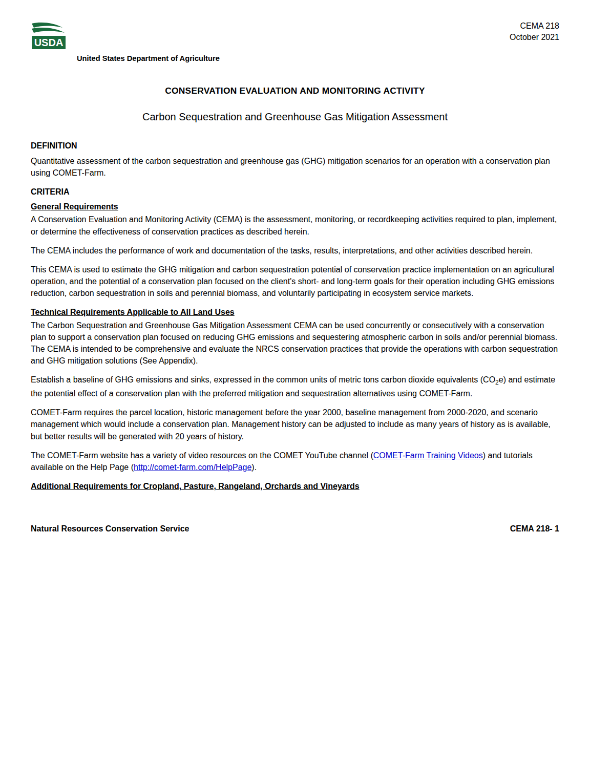USDA
United States Department of Agriculture
CEMA 218
October 2021
CONSERVATION EVALUATION AND MONITORING ACTIVITY
Carbon Sequestration and Greenhouse Gas Mitigation Assessment
DEFINITION
Quantitative assessment of the carbon sequestration and greenhouse gas (GHG) mitigation scenarios for an operation with a conservation plan using COMET-Farm.
CRITERIA
General Requirements
A Conservation Evaluation and Monitoring Activity (CEMA) is the assessment, monitoring, or recordkeeping activities required to plan, implement, or determine the effectiveness of conservation practices as described herein.
The CEMA includes the performance of work and documentation of the tasks, results, interpretations, and other activities described herein.
This CEMA is used to estimate the GHG mitigation and carbon sequestration potential of conservation practice implementation on an agricultural operation, and the potential of a conservation plan focused on the client's short- and long-term goals for their operation including GHG emissions reduction, carbon sequestration in soils and perennial biomass, and voluntarily participating in ecosystem service markets.
Technical Requirements Applicable to All Land Uses
The Carbon Sequestration and Greenhouse Gas Mitigation Assessment CEMA can be used concurrently or consecutively with a conservation plan to support a conservation plan focused on reducing GHG emissions and sequestering atmospheric carbon in soils and/or perennial biomass. The CEMA is intended to be comprehensive and evaluate the NRCS conservation practices that provide the operations with carbon sequestration and GHG mitigation solutions (See Appendix).
Establish a baseline of GHG emissions and sinks, expressed in the common units of metric tons carbon dioxide equivalents (CO2e) and estimate the potential effect of a conservation plan with the preferred mitigation and sequestration alternatives using COMET-Farm.
COMET-Farm requires the parcel location, historic management before the year 2000, baseline management from 2000-2020, and scenario management which would include a conservation plan. Management history can be adjusted to include as many years of history as is available, but better results will be generated with 20 years of history.
The COMET-Farm website has a variety of video resources on the COMET YouTube channel (COMET-Farm Training Videos) and tutorials available on the Help Page (http://comet-farm.com/HelpPage).
Additional Requirements for Cropland, Pasture, Rangeland, Orchards and Vineyards
Natural Resources Conservation Service
CEMA 218- 1